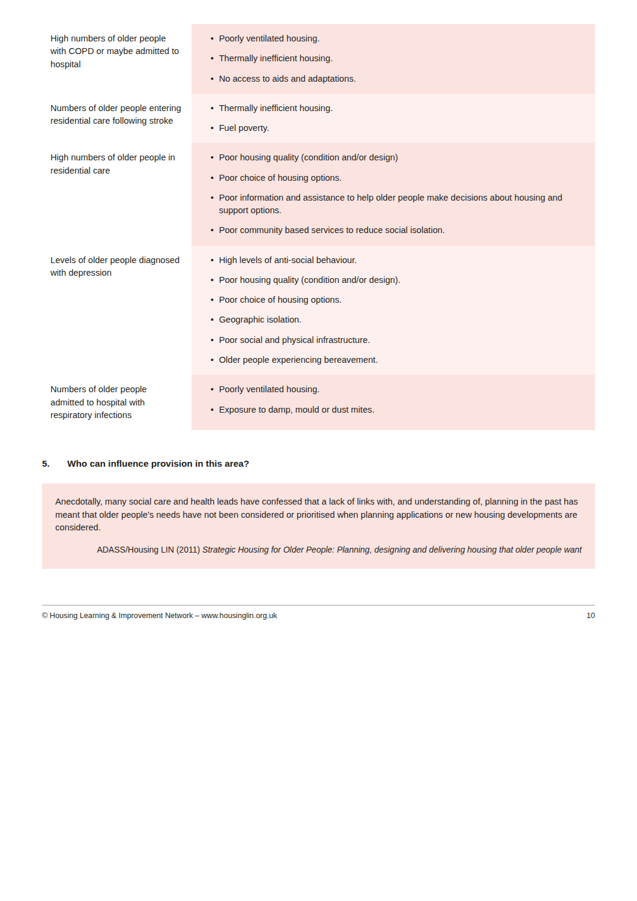| High numbers of older people with COPD or maybe admitted to hospital | Poorly ventilated housing. Thermally inefficient housing. No access to aids and adaptations. |
| Numbers of older people entering residential care following stroke | Thermally inefficient housing. Fuel poverty. |
| High numbers of older people in residential care | Poor housing quality (condition and/or design) Poor choice of housing options. Poor information and assistance to help older people make decisions about housing and support options. Poor community based services to reduce social isolation. |
| Levels of older people diagnosed with depression | High levels of anti-social behaviour. Poor housing quality (condition and/or design). Poor choice of housing options. Geographic isolation. Poor social and physical infrastructure. Older people experiencing bereavement. |
| Numbers of older people admitted to hospital with respiratory infections | Poorly ventilated housing. Exposure to damp, mould or dust mites. |
5. Who can influence provision in this area?
Anecdotally, many social care and health leads have confessed that a lack of links with, and understanding of, planning in the past has meant that older people's needs have not been considered or prioritised when planning applications or new housing developments are considered.
ADASS/Housing LIN (2011) Strategic Housing for Older People: Planning, designing and delivering housing that older people want
© Housing Learning & Improvement Network – www.housinglin.org.uk
10